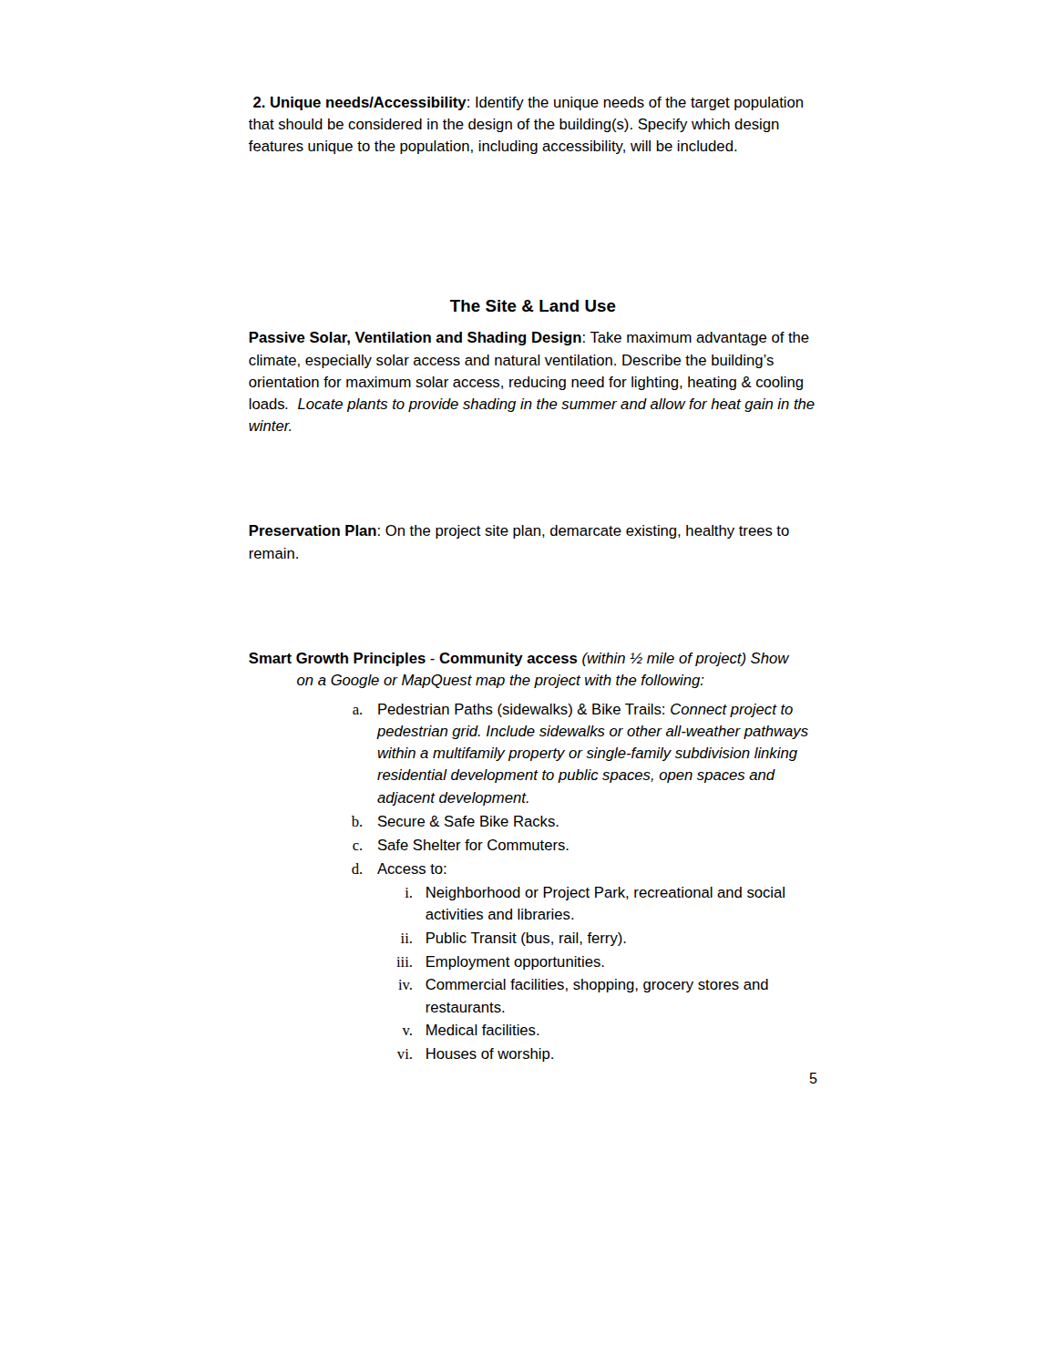2. Unique needs/Accessibility: Identify the unique needs of the target population that should be considered in the design of the building(s). Specify which design features unique to the population, including accessibility, will be included.
The Site & Land Use
Passive Solar, Ventilation and Shading Design: Take maximum advantage of the climate, especially solar access and natural ventilation. Describe the building’s orientation for maximum solar access, reducing need for lighting, heating & cooling loads. Locate plants to provide shading in the summer and allow for heat gain in the winter.
Preservation Plan: On the project site plan, demarcate existing, healthy trees to remain.
Smart Growth Principles - Community access (within ½ mile of project) Show
on a Google or MapQuest map the project with the following:
Pedestrian Paths (sidewalks) & Bike Trails: Connect project to pedestrian grid. Include sidewalks or other all-weather pathways within a multifamily property or single-family subdivision linking residential development to public spaces, open spaces and adjacent development.
Secure & Safe Bike Racks.
Safe Shelter for Commuters.
Access to:
Neighborhood or Project Park, recreational and social activities and libraries.
Public Transit (bus, rail, ferry).
Employment opportunities.
Commercial facilities, shopping, grocery stores and restaurants.
Medical facilities.
Houses of worship.
5